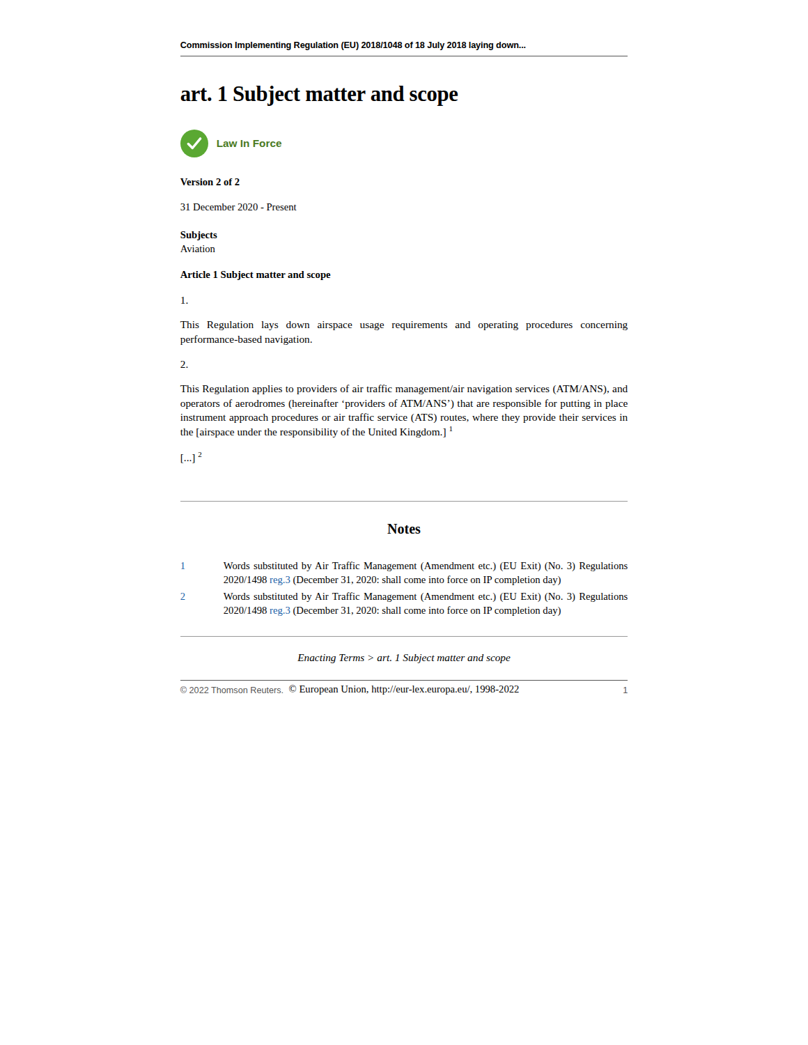Commission Implementing Regulation (EU) 2018/1048 of 18 July 2018 laying down...
art. 1 Subject matter and scope
Law In Force
Version 2 of 2
31 December 2020 - Present
Subjects
Aviation
Article 1 Subject matter and scope
1.
This Regulation lays down airspace usage requirements and operating procedures concerning performance-based navigation.
2.
This Regulation applies to providers of air traffic management/air navigation services (ATM/ANS), and operators of aerodromes (hereinafter ‘providers of ATM/ANS’) that are responsible for putting in place instrument approach procedures or air traffic service (ATS) routes, where they provide their services in the [airspace under the responsibility of the United Kingdom.] 1
[...] 2
Notes
| 1 | Words substituted by Air Traffic Management (Amendment etc.) (EU Exit) (No. 3) Regulations 2020/1498 reg.3 (December 31, 2020: shall come into force on IP completion day) |
| 2 | Words substituted by Air Traffic Management (Amendment etc.) (EU Exit) (No. 3) Regulations 2020/1498 reg.3 (December 31, 2020: shall come into force on IP completion day) |
Enacting Terms > art. 1 Subject matter and scope
© European Union, http://eur-lex.europa.eu/, 1998-2022
© 2022 Thomson Reuters. 1